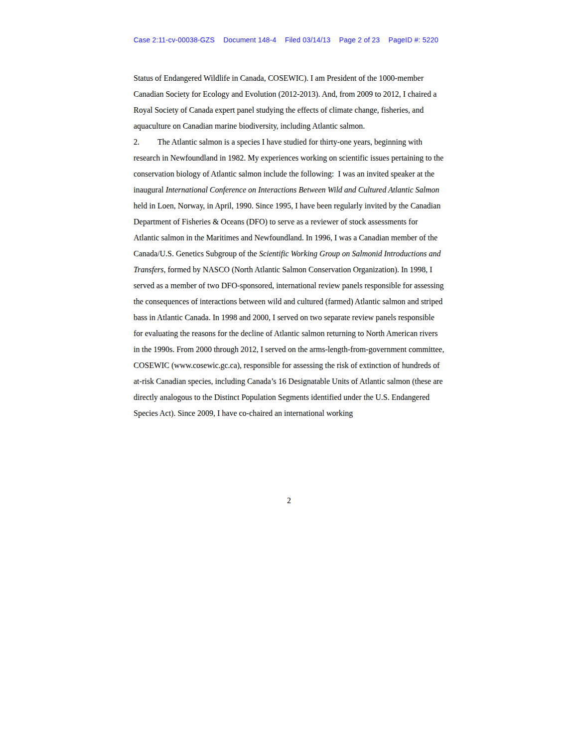Case 2:11-cv-00038-GZS Document 148-4 Filed 03/14/13 Page 2 of 23 PageID #: 5220
Status of Endangered Wildlife in Canada, COSEWIC). I am President of the 1000-member Canadian Society for Ecology and Evolution (2012-2013). And, from 2009 to 2012, I chaired a Royal Society of Canada expert panel studying the effects of climate change, fisheries, and aquaculture on Canadian marine biodiversity, including Atlantic salmon.
2. The Atlantic salmon is a species I have studied for thirty-one years, beginning with research in Newfoundland in 1982. My experiences working on scientific issues pertaining to the conservation biology of Atlantic salmon include the following: I was an invited speaker at the inaugural International Conference on Interactions Between Wild and Cultured Atlantic Salmon held in Loen, Norway, in April, 1990. Since 1995, I have been regularly invited by the Canadian Department of Fisheries & Oceans (DFO) to serve as a reviewer of stock assessments for Atlantic salmon in the Maritimes and Newfoundland. In 1996, I was a Canadian member of the Canada/U.S. Genetics Subgroup of the Scientific Working Group on Salmonid Introductions and Transfers, formed by NASCO (North Atlantic Salmon Conservation Organization). In 1998, I served as a member of two DFO-sponsored, international review panels responsible for assessing the consequences of interactions between wild and cultured (farmed) Atlantic salmon and striped bass in Atlantic Canada. In 1998 and 2000, I served on two separate review panels responsible for evaluating the reasons for the decline of Atlantic salmon returning to North American rivers in the 1990s. From 2000 through 2012, I served on the arms-length-from-government committee, COSEWIC (www.cosewic.gc.ca), responsible for assessing the risk of extinction of hundreds of at-risk Canadian species, including Canada’s 16 Designatable Units of Atlantic salmon (these are directly analogous to the Distinct Population Segments identified under the U.S. Endangered Species Act). Since 2009, I have co-chaired an international working
2